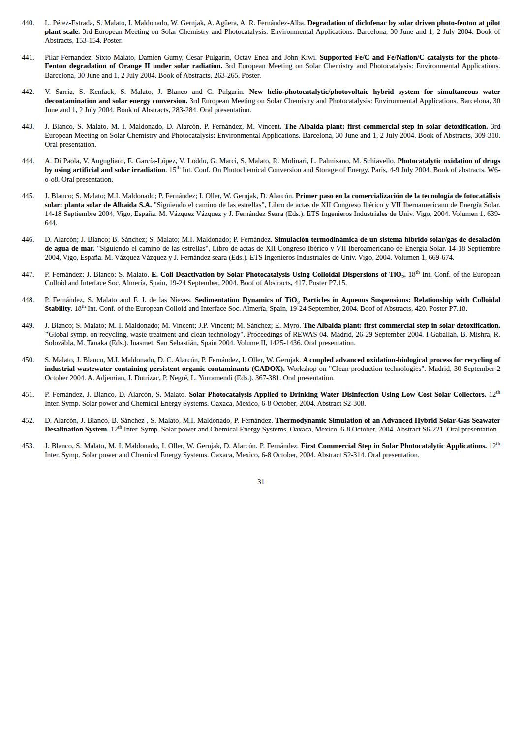L. Pérez-Estrada, S. Malato, I. Maldonado, W. Gernjak, A. Agüera, A. R. Fernández-Alba. Degradation of diclofenac by solar driven photo-fenton at pilot plant scale. 3rd European Meeting on Solar Chemistry and Photocatalysis: Environmental Applications. Barcelona, 30 June and 1, 2 July 2004. Book of Abstracts, 153-154. Poster.
Pilar Fernandez, Sixto Malato, Damien Gumy, Cesar Pulgarin, Octav Enea and John Kiwi. Supported Fe/C and Fe/Nafion/C catalysts for the photo-Fenton degradation of Orange II under solar radiation. 3rd European Meeting on Solar Chemistry and Photocatalysis: Environmental Applications. Barcelona, 30 June and 1, 2 July 2004. Book of Abstracts, 263-265. Poster.
V. Sarria, S. Kenfack, S. Malato, J. Blanco and C. Pulgarin. New helio-photocatalytic/photovoltaic hybrid system for simultaneous water decontamination and solar energy conversion. 3rd European Meeting on Solar Chemistry and Photocatalysis: Environmental Applications. Barcelona, 30 June and 1, 2 July 2004. Book of Abstracts, 283-284. Oral presentation.
J. Blanco, S. Malato, M. I. Maldonado, D. Alarcón, P. Fernández, M. Vincent. The Albaida plant: first commercial step in solar detoxification. 3rd European Meeting on Solar Chemistry and Photocatalysis: Environmental Applications. Barcelona, 30 June and 1, 2 July 2004. Book of Abstracts, 309-310. Oral presentation.
A. Di Paola, V. Augugliaro, E. García-López, V. Loddo, G. Marci, S. Malato, R. Molinari, L. Palmisano, M. Schiavello. Photocatalytic oxidation of drugs by using artificial and solar irradiation. 15th Int. Conf. On Photochemical Conversion and Storage of Energy. Paris, 4-9 July 2004. Book of abstracts. W6-o-o8. Oral presentation.
J. Blanco; S. Malato; M.I. Maldonado; P. Fernández; I. Oller, W. Gernjak, D. Alarcón. Primer paso en la comercialización de la tecnología de fotocatálisis solar: planta solar de Albaida S.A. "Siguiendo el camino de las estrellas", Libro de actas de XII Congreso Ibérico y VII Iberoamericano de Energía Solar. 14-18 Septiembre 2004, Vigo, España. M. Vázquez Vázquez y J. Fernández Seara (Eds.). ETS Ingenieros Industriales de Univ. Vigo, 2004. Volumen 1, 639-644.
D. Alarcón; J. Blanco; B. Sánchez; S. Malato; M.I. Maldonado; P. Fernández. Simulación termodinámica de un sistema híbrido solar/gas de desalación de agua de mar. "Siguiendo el camino de las estrellas", Libro de actas de XII Congreso Ibérico y VII Iberoamericano de Energía Solar. 14-18 Septiembre 2004, Vigo, España. M. Vázquez Vázquez y J. Fernández seara (Eds.). ETS Ingenieros Industriales de Univ. Vigo, 2004. Volumen 1, 669-674.
P. Fernández; J. Blanco; S. Malato. E. Coli Deactivation by Solar Photocatalysis Using Colloidal Dispersions of TiO2. 18th Int. Conf. of the European Colloid and Interface Soc. Almería, Spain, 19-24 September, 2004. Boof of Abstracts, 417. Poster P7.15.
P. Fernández, S. Malato and F. J. de las Nieves. Sedimentation Dynamics of TiO2 Particles in Aqueous Suspensions: Relationship with Colloidal Stability. 18th Int. Conf. of the European Colloid and Interface Soc. Almería, Spain, 19-24 September, 2004. Boof of Abstracts, 420. Poster P7.18.
J. Blanco; S. Malato; M. I. Maldonado; M. Vincent; J.P. Vincent; M. Sánchez; E. Myro. The Albaida plant: first commercial step in solar detoxification. "Global symp. on recycling, waste treatment and clean technology", Proceedings of REWAS 04. Madrid, 26-29 September 2004. I Gaballah, B. Mishra, R. Solozábla, M. Tanaka (Eds.). Inasmet, San Sebastián, Spain 2004. Volume II, 1425-1436. Oral presentation.
S. Malato, J. Blanco, M.I. Maldonado, D. C. Alarcón, P. Fernández, I. Oller, W. Gernjak. A coupled advanced oxidation-biological process for recycling of industrial wastewater containing persistent organic contaminants (CADOX). Workshop on "Clean production technologies". Madrid, 30 September-2 October 2004. A. Adjemian, J. Dutrizac, P. Negré, L. Yurramendi (Eds.). 367-381. Oral presentation.
P. Fernández, J. Blanco, D. Alarcón, S. Malato. Solar Photocatalysis Applied to Drinking Water Disinfection Using Low Cost Solar Collectors. 12th Inter. Symp. Solar power and Chemical Energy Systems. Oaxaca, Mexico, 6-8 October, 2004. Abstract S2-308.
D. Alarcón, J. Blanco, B. Sánchez , S. Malato, M.I. Maldonado, P. Fernández. Thermodynamic Simulation of an Advanced Hybrid Solar-Gas Seawater Desalination System. 12th Inter. Symp. Solar power and Chemical Energy Systems. Oaxaca, Mexico, 6-8 October, 2004. Abstract S6-221. Oral presentation.
J. Blanco, S. Malato, M. I. Maldonado, I. Oller, W. Gernjak, D. Alarcón. P. Fernández. First Commercial Step in Solar Photocatalytic Applications. 12th Inter. Symp. Solar power and Chemical Energy Systems. Oaxaca, Mexico, 6-8 October, 2004. Abstract S2-314. Oral presentation.
31